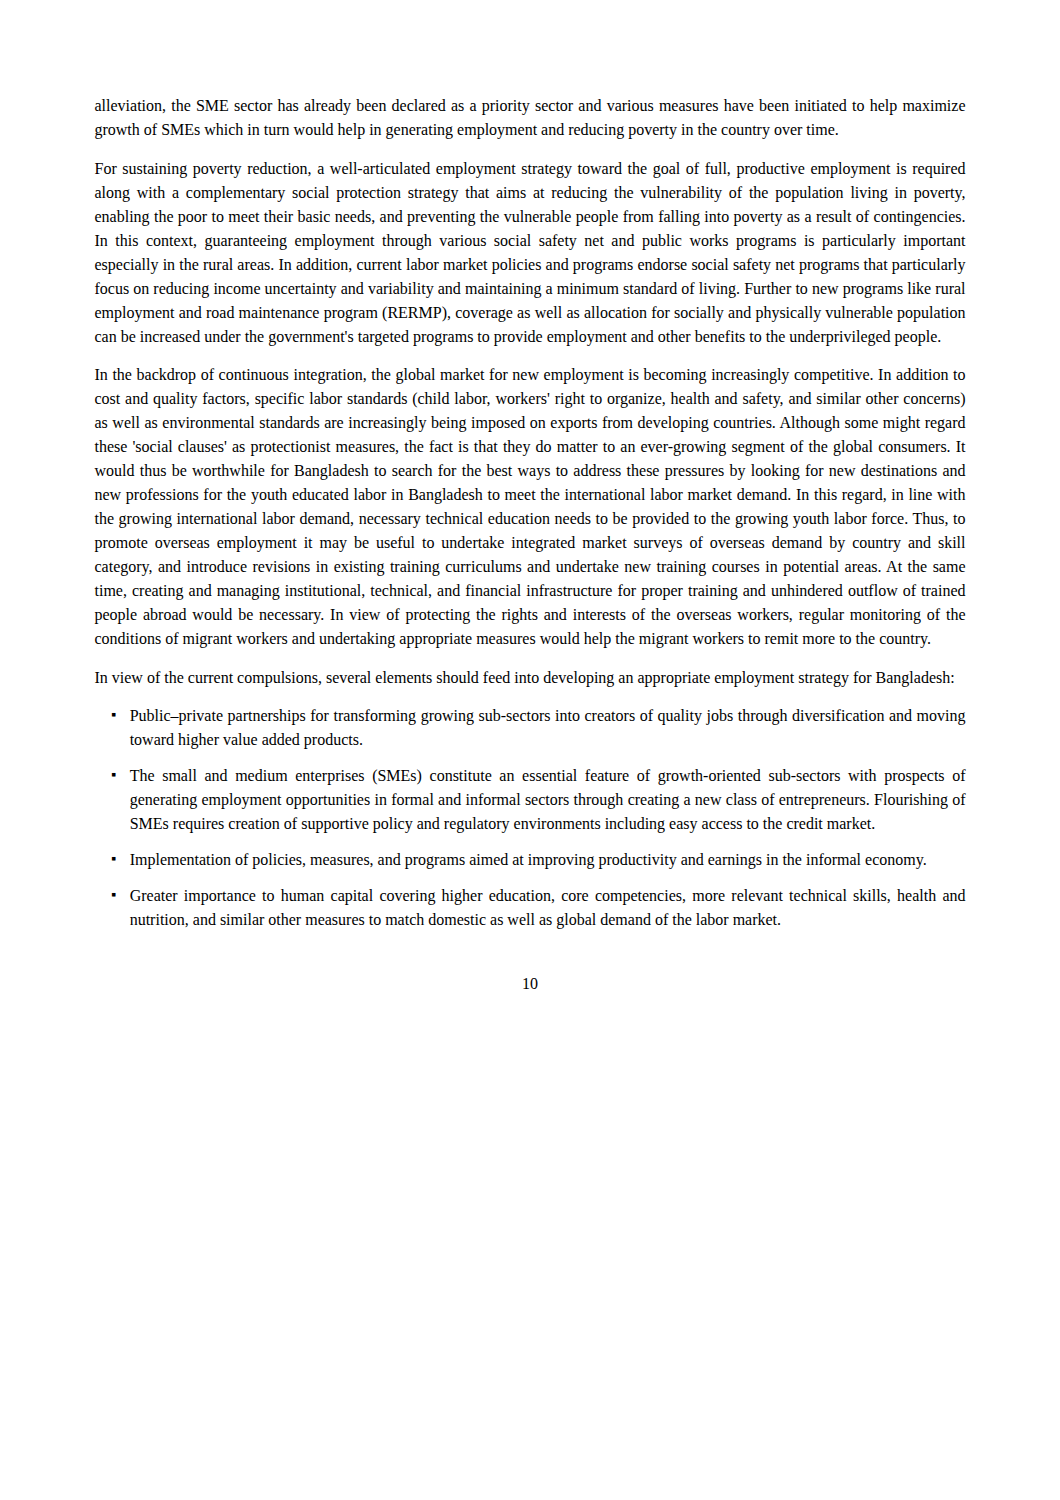alleviation, the SME sector has already been declared as a priority sector and various measures have been initiated to help maximize growth of SMEs which in turn would help in generating employment and reducing poverty in the country over time.
For sustaining poverty reduction, a well-articulated employment strategy toward the goal of full, productive employment is required along with a complementary social protection strategy that aims at reducing the vulnerability of the population living in poverty, enabling the poor to meet their basic needs, and preventing the vulnerable people from falling into poverty as a result of contingencies. In this context, guaranteeing employment through various social safety net and public works programs is particularly important especially in the rural areas. In addition, current labor market policies and programs endorse social safety net programs that particularly focus on reducing income uncertainty and variability and maintaining a minimum standard of living. Further to new programs like rural employment and road maintenance program (RERMP), coverage as well as allocation for socially and physically vulnerable population can be increased under the government's targeted programs to provide employment and other benefits to the underprivileged people.
In the backdrop of continuous integration, the global market for new employment is becoming increasingly competitive. In addition to cost and quality factors, specific labor standards (child labor, workers' right to organize, health and safety, and similar other concerns) as well as environmental standards are increasingly being imposed on exports from developing countries. Although some might regard these 'social clauses' as protectionist measures, the fact is that they do matter to an ever-growing segment of the global consumers. It would thus be worthwhile for Bangladesh to search for the best ways to address these pressures by looking for new destinations and new professions for the youth educated labor in Bangladesh to meet the international labor market demand. In this regard, in line with the growing international labor demand, necessary technical education needs to be provided to the growing youth labor force. Thus, to promote overseas employment it may be useful to undertake integrated market surveys of overseas demand by country and skill category, and introduce revisions in existing training curriculums and undertake new training courses in potential areas. At the same time, creating and managing institutional, technical, and financial infrastructure for proper training and unhindered outflow of trained people abroad would be necessary. In view of protecting the rights and interests of the overseas workers, regular monitoring of the conditions of migrant workers and undertaking appropriate measures would help the migrant workers to remit more to the country.
In view of the current compulsions, several elements should feed into developing an appropriate employment strategy for Bangladesh:
Public–private partnerships for transforming growing sub-sectors into creators of quality jobs through diversification and moving toward higher value added products.
The small and medium enterprises (SMEs) constitute an essential feature of growth-oriented sub-sectors with prospects of generating employment opportunities in formal and informal sectors through creating a new class of entrepreneurs. Flourishing of SMEs requires creation of supportive policy and regulatory environments including easy access to the credit market.
Implementation of policies, measures, and programs aimed at improving productivity and earnings in the informal economy.
Greater importance to human capital covering higher education, core competencies, more relevant technical skills, health and nutrition, and similar other measures to match domestic as well as global demand of the labor market.
10